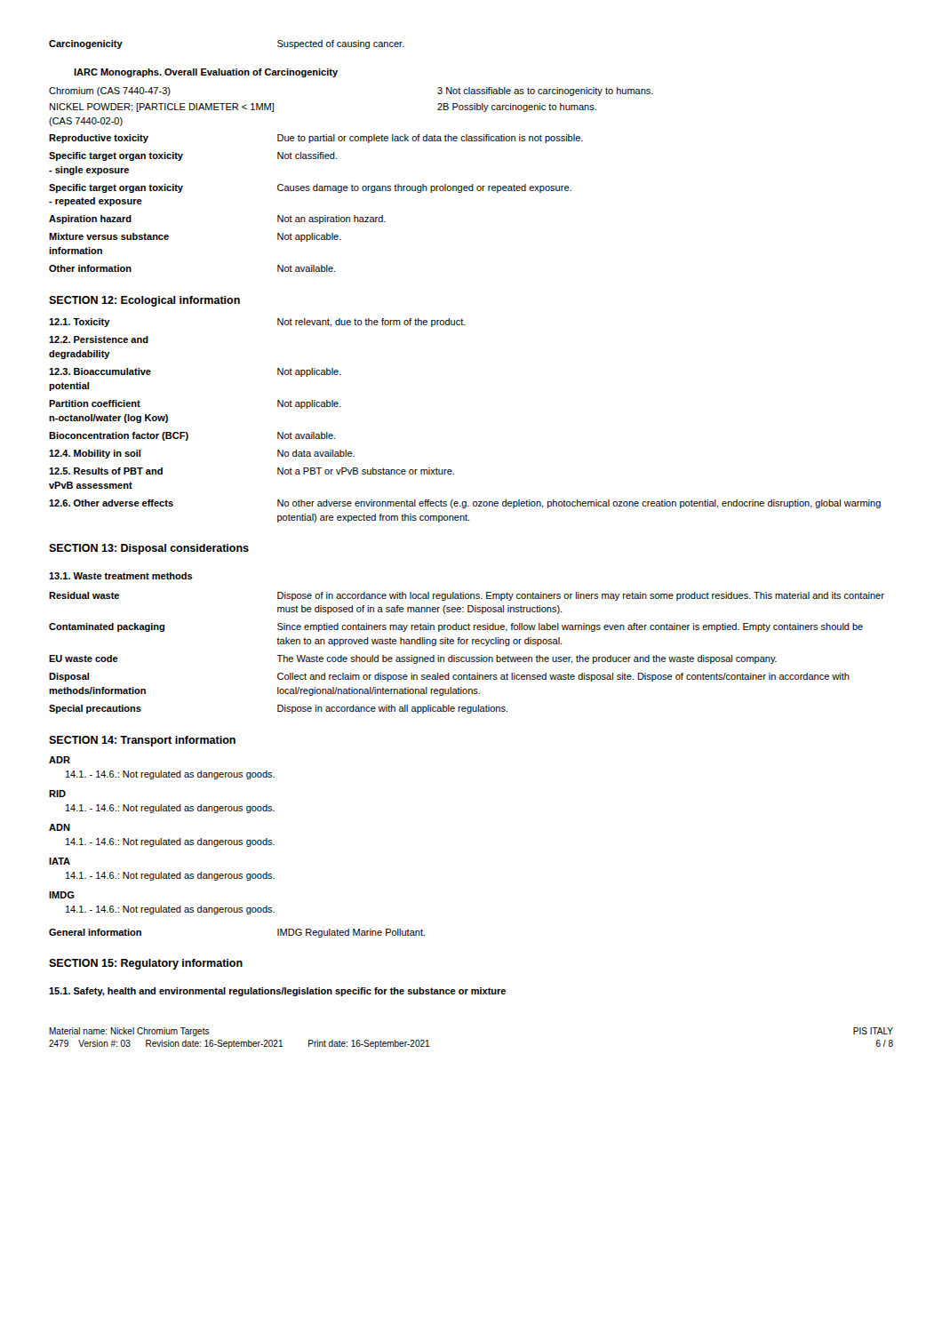| Carcinogenicity | Suspected of causing cancer. |
IARC Monographs. Overall Evaluation of Carcinogenicity
| Chromium (CAS 7440-47-3) | 3 Not classifiable as to carcinogenicity to humans. |
| NICKEL POWDER; [PARTICLE DIAMETER < 1MM] (CAS 7440-02-0) | 2B Possibly carcinogenic to humans. |
| Reproductive toxicity | Due to partial or complete lack of data the classification is not possible. |
| Specific target organ toxicity - single exposure | Not classified. |
| Specific target organ toxicity - repeated exposure | Causes damage to organs through prolonged or repeated exposure. |
| Aspiration hazard | Not an aspiration hazard. |
| Mixture versus substance information | Not applicable. |
| Other information | Not available. |
SECTION 12: Ecological information
| 12.1. Toxicity | Not relevant, due to the form of the product. |
| 12.2. Persistence and degradability | |
| 12.3. Bioaccumulative potential | Not applicable. |
| Partition coefficient n-octanol/water (log Kow) | Not applicable. |
| Bioconcentration factor (BCF) | Not available. |
| 12.4. Mobility in soil | No data available. |
| 12.5. Results of PBT and vPvB assessment | Not a PBT or vPvB substance or mixture. |
| 12.6. Other adverse effects | No other adverse environmental effects (e.g. ozone depletion, photochemical ozone creation potential, endocrine disruption, global warming potential) are expected from this component. |
SECTION 13: Disposal considerations
13.1. Waste treatment methods
| Residual waste | Dispose of in accordance with local regulations. Empty containers or liners may retain some product residues. This material and its container must be disposed of in a safe manner (see: Disposal instructions). |
| Contaminated packaging | Since emptied containers may retain product residue, follow label warnings even after container is emptied. Empty containers should be taken to an approved waste handling site for recycling or disposal. |
| EU waste code | The Waste code should be assigned in discussion between the user, the producer and the waste disposal company. |
| Disposal methods/information | Collect and reclaim or dispose in sealed containers at licensed waste disposal site. Dispose of contents/container in accordance with local/regional/national/international regulations. |
| Special precautions | Dispose in accordance with all applicable regulations. |
SECTION 14: Transport information
ADR
14.1. - 14.6.: Not regulated as dangerous goods.
RID
14.1. - 14.6.: Not regulated as dangerous goods.
ADN
14.1. - 14.6.: Not regulated as dangerous goods.
IATA
14.1. - 14.6.: Not regulated as dangerous goods.
IMDG
14.1. - 14.6.: Not regulated as dangerous goods.
| General information | IMDG Regulated Marine Pollutant. |
SECTION 15: Regulatory information
15.1. Safety, health and environmental regulations/legislation specific for the substance or mixture
| Material name: Nickel Chromium Targets | PIS ITALY |
| 2479 Version #: 03 Revision date: 16-September-2021 Print date: 16-September-2021 | 6 / 8 |